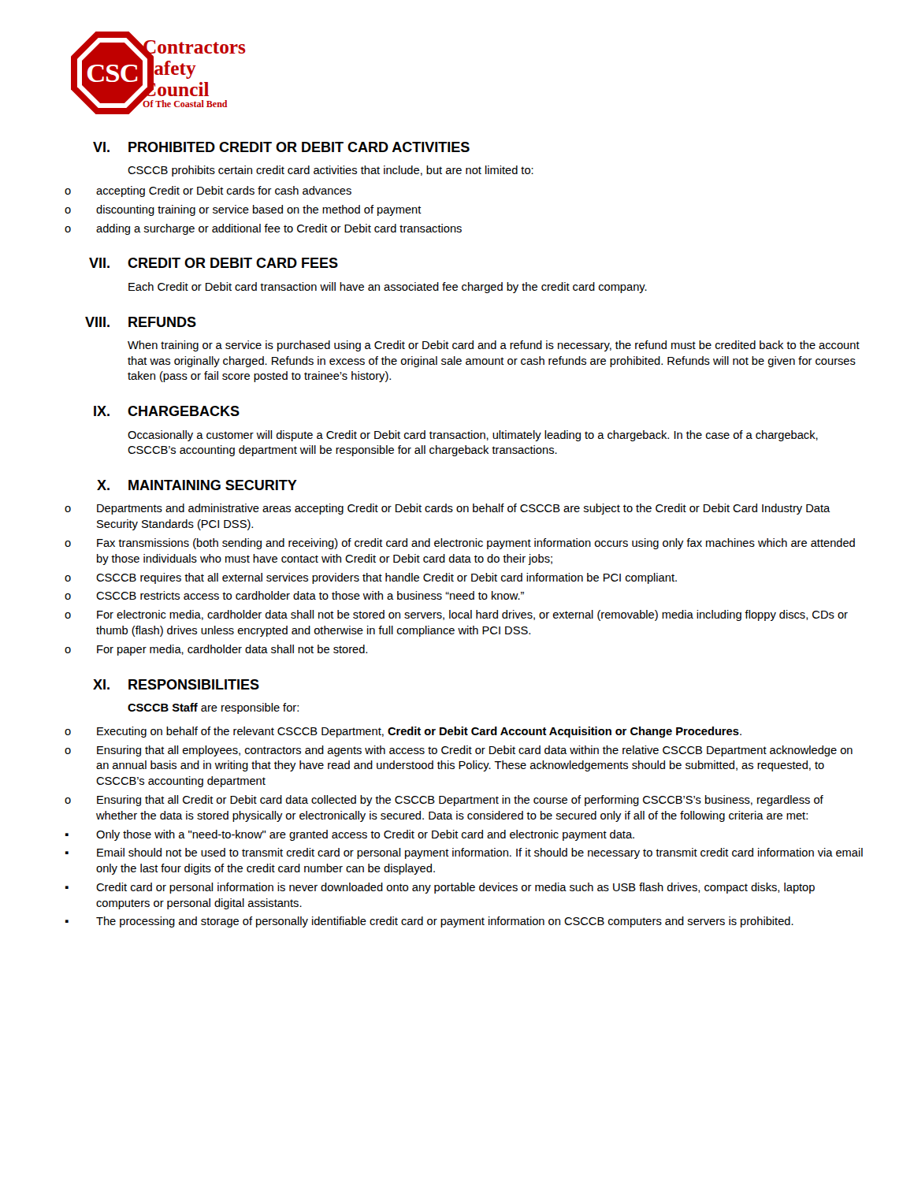CSC Contractors Safety Council Of The Coastal Bend
VI.
PROHIBITED CREDIT OR DEBIT CARD ACTIVITIES
CSCCB prohibits certain credit card activities that include, but are not limited to:
oaccepting Credit or Debit cards for cash advances
odiscounting training or service based on the method of payment
oadding a surcharge or additional fee to Credit or Debit card transactions
VII.
CREDIT OR DEBIT CARD FEES
Each Credit or Debit card transaction will have an associated fee charged by the credit card company.
VIII.
REFUNDS
When training or a service is purchased using a Credit or Debit card and a refund is necessary, the refund must be credited back to the account that was originally charged. Refunds in excess of the original sale amount or cash refunds are prohibited. Refunds will not be given for courses taken (pass or fail score posted to trainee’s history).
IX.
CHARGEBACKS
Occasionally a customer will dispute a Credit or Debit card transaction, ultimately leading to a chargeback. In the case of a chargeback, CSCCB’s accounting department will be responsible for all chargeback transactions.
X.
MAINTAINING SECURITY
oDepartments and administrative areas accepting Credit or Debit cards on behalf of CSCCB are subject to the Credit or Debit Card Industry Data Security Standards (PCI DSS).
oFax transmissions (both sending and receiving) of credit card and electronic payment information occurs using only fax machines which are attended by those individuals who must have contact with Credit or Debit card data to do their jobs;
oCSCCB requires that all external services providers that handle Credit or Debit card information be PCI compliant.
oCSCCB restricts access to cardholder data to those with a business “need to know.”
oFor electronic media, cardholder data shall not be stored on servers, local hard drives, or external (removable) media including floppy discs, CDs or thumb (flash) drives unless encrypted and otherwise in full compliance with PCI DSS.
oFor paper media, cardholder data shall not be stored.
XI.
RESPONSIBILITIES
CSCCB Staff are responsible for:
oExecuting on behalf of the relevant CSCCB Department, Credit or Debit Card Account Acquisition or Change Procedures.
oEnsuring that all employees, contractors and agents with access to Credit or Debit card data within the relative CSCCB Department acknowledge on an annual basis and in writing that they have read and understood this Policy. These acknowledgements should be submitted, as requested, to CSCCB’s accounting department
oEnsuring that all Credit or Debit card data collected by the CSCCB Department in the course of performing CSCCB’S’s business, regardless of whether the data is stored physically or electronically is secured. Data is considered to be secured only if all of the following criteria are met:
▪Only those with a "need-to-know" are granted access to Credit or Debit card and electronic payment data.
▪Email should not be used to transmit credit card or personal payment information. If it should be necessary to transmit credit card information via email only the last four digits of the credit card number can be displayed.
▪Credit card or personal information is never downloaded onto any portable devices or media such as USB flash drives, compact disks, laptop computers or personal digital assistants.
▪The processing and storage of personally identifiable credit card or payment information on CSCCB computers and servers is prohibited.